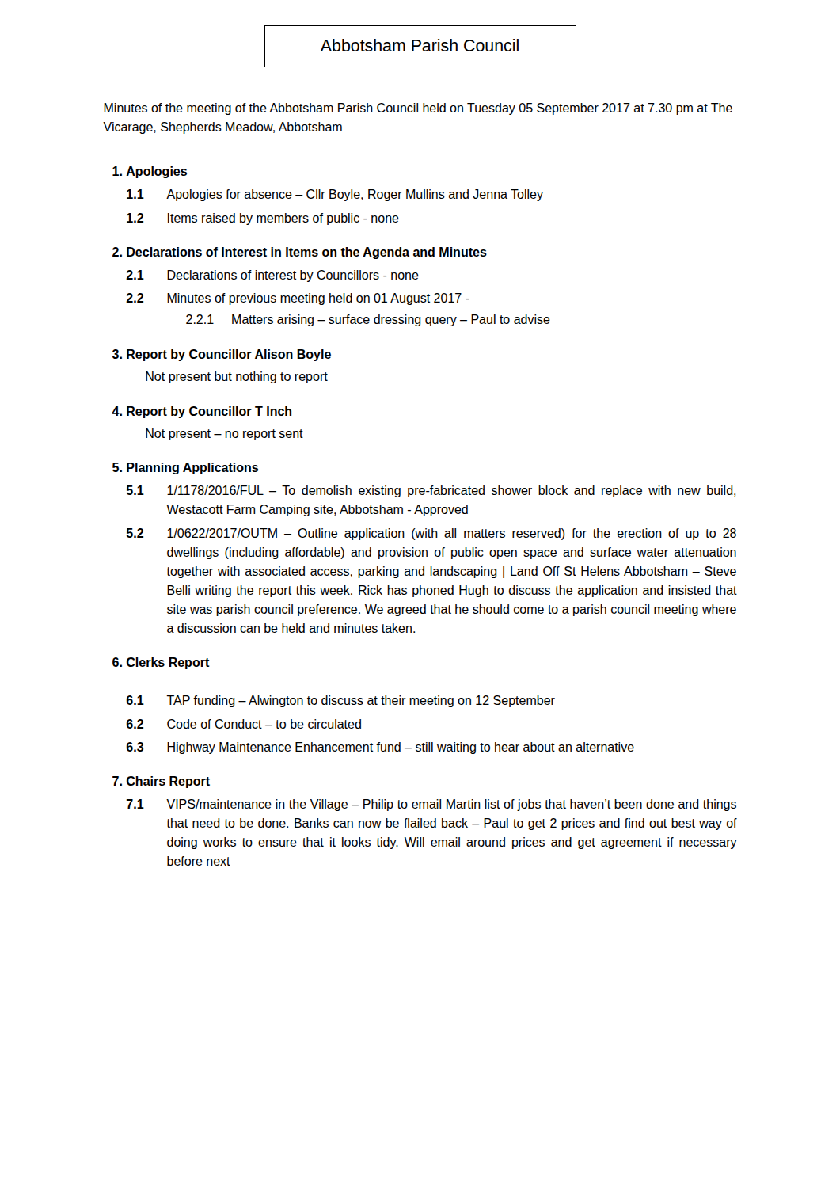Abbotsham Parish Council
Minutes of the meeting of the Abbotsham Parish Council held on Tuesday 05 September 2017 at 7.30 pm at The Vicarage, Shepherds Meadow, Abbotsham
Apologies
Apologies for absence – Cllr Boyle, Roger Mullins and Jenna Tolley
Items raised by members of public - none
Declarations of Interest in Items on the Agenda and Minutes
Declarations of interest by Councillors - none
Minutes of previous meeting held on 01 August 2017 -
Matters arising – surface dressing query – Paul to advise
Report by Councillor Alison Boyle
Not present but nothing to report
Report by Councillor T Inch
Not present – no report sent
Planning Applications
1/1178/2016/FUL – To demolish existing pre-fabricated shower block and replace with new build, Westacott Farm Camping site, Abbotsham - Approved
1/0622/2017/OUTM – Outline application (with all matters reserved) for the erection of up to 28 dwellings (including affordable) and provision of public open space and surface water attenuation together with associated access, parking and landscaping | Land Off St Helens Abbotsham – Steve Belli writing the report this week. Rick has phoned Hugh to discuss the application and insisted that site was parish council preference. We agreed that he should come to a parish council meeting where a discussion can be held and minutes taken.
Clerks Report
TAP funding – Alwington to discuss at their meeting on 12 September
Code of Conduct – to be circulated
Highway Maintenance Enhancement fund – still waiting to hear about an alternative
Chairs Report
VIPS/maintenance in the Village – Philip to email Martin list of jobs that haven’t been done and things that need to be done. Banks can now be flailed back – Paul to get 2 prices and find out best way of doing works to ensure that it looks tidy. Will email around prices and get agreement if necessary before next